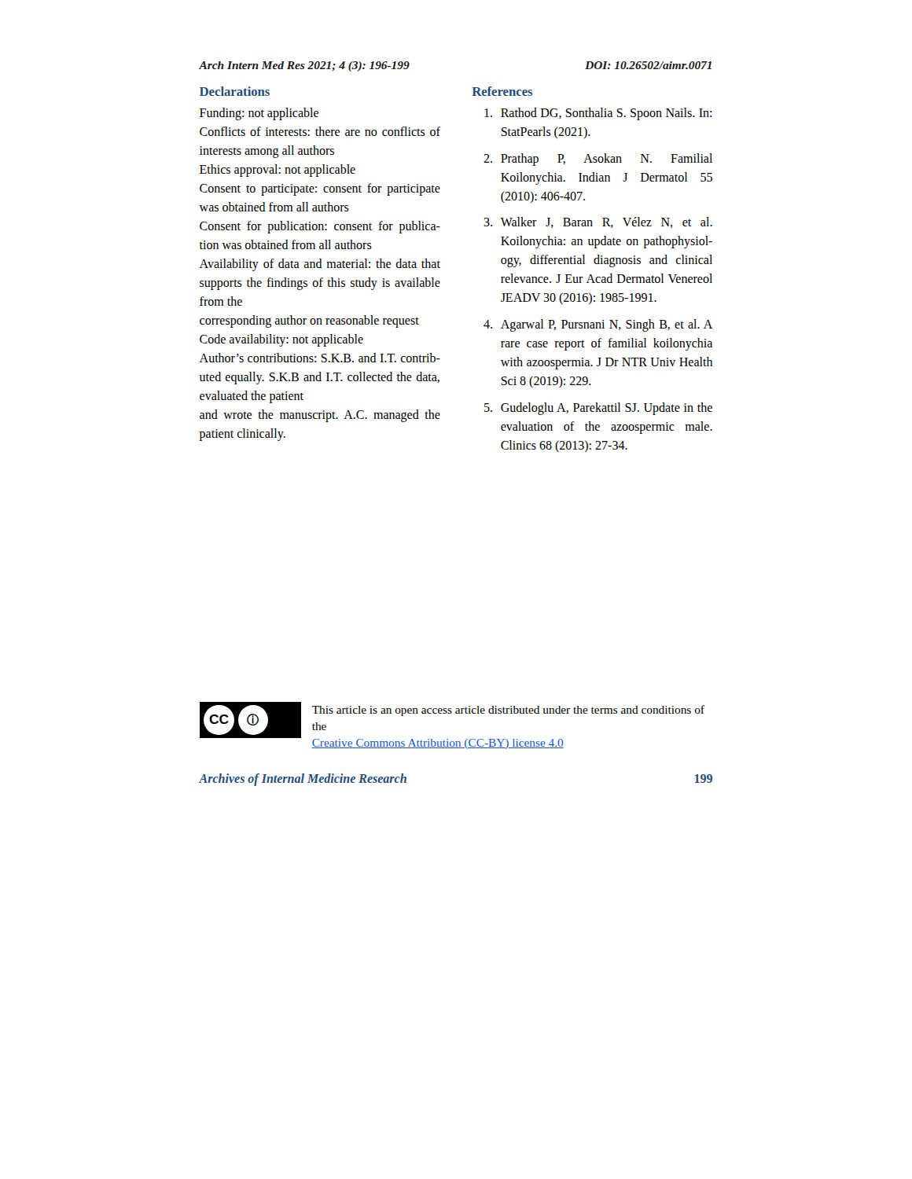Arch Intern Med Res 2021; 4 (3): 196-199 DOI: 10.26502/aimr.0071
Declarations
Funding: not applicable
Conflicts of interests: there are no conflicts of interests among all authors
Ethics approval: not applicable
Consent to participate: consent for participate was obtained from all authors
Consent for publication: consent for publication was obtained from all authors
Availability of data and material: the data that supports the findings of this study is available from the
corresponding author on reasonable request
Code availability: not applicable
Author’s contributions: S.K.B. and I.T. contributed equally. S.K.B and I.T. collected the data, evaluated the patient
and wrote the manuscript. A.C. managed the patient clinically.
References
Rathod DG, Sonthalia S. Spoon Nails. In: StatPearls (2021).
Prathap P, Asokan N. Familial Koilonychia. Indian J Dermatol 55 (2010): 406-407.
Walker J, Baran R, Vélez N, et al. Koilonychia: an update on pathophysiology, differential diagnosis and clinical relevance. J Eur Acad Dermatol Venereol JEADV 30 (2016): 1985-1991.
Agarwal P, Pursnani N, Singh B, et al. A rare case report of familial koilonychia with azoospermia. J Dr NTR Univ Health Sci 8 (2019): 229.
Gudeloglu A, Parekattil SJ. Update in the evaluation of the azoospermic male. Clinics 68 (2013): 27-34.
CC
ⓘ
BY
This article is an open access article distributed under the terms and conditions of the
Creative Commons Attribution (CC-BY) license 4.0
Archives of Internal Medicine Research 199